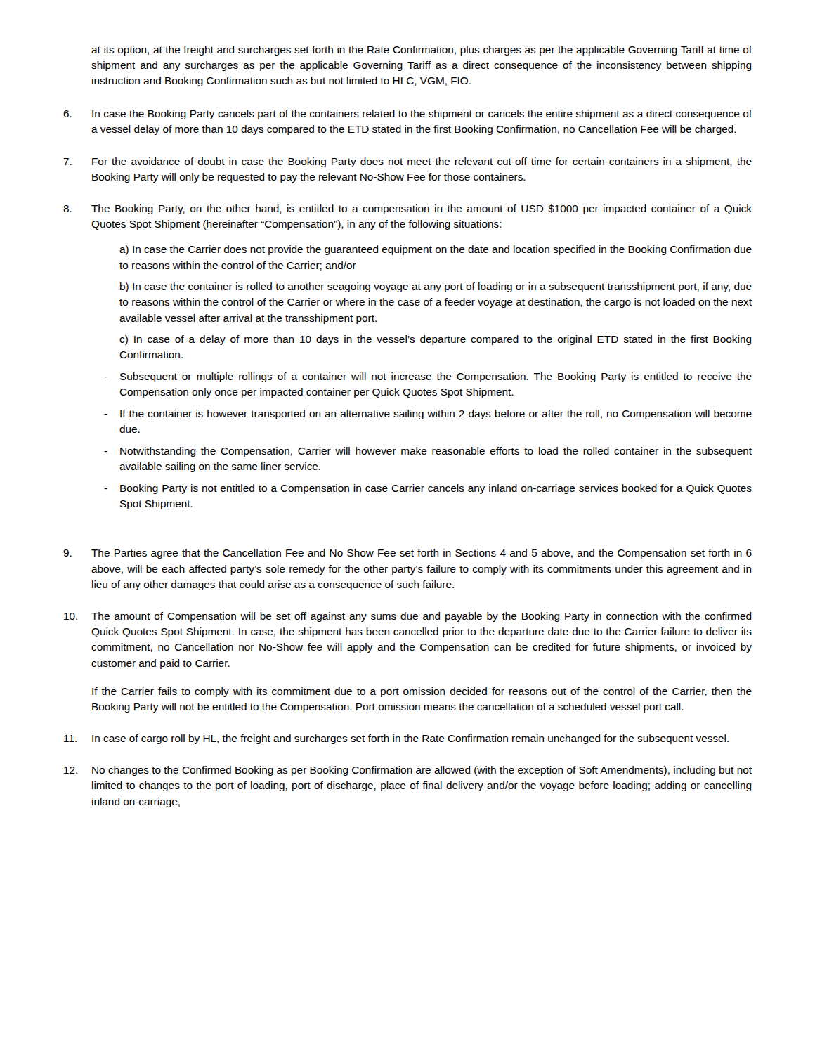at its option, at the freight and surcharges set forth in the Rate Confirmation, plus charges as per the applicable Governing Tariff at time of shipment and any surcharges as per the applicable Governing Tariff as a direct consequence of the inconsistency between shipping instruction and Booking Confirmation such as but not limited to HLC, VGM, FIO.
In case the Booking Party cancels part of the containers related to the shipment or cancels the entire shipment as a direct consequence of a vessel delay of more than 10 days compared to the ETD stated in the first Booking Confirmation, no Cancellation Fee will be charged.
For the avoidance of doubt in case the Booking Party does not meet the relevant cut-off time for certain containers in a shipment, the Booking Party will only be requested to pay the relevant No-Show Fee for those containers.
The Booking Party, on the other hand, is entitled to a compensation in the amount of USD $1000 per impacted container of a Quick Quotes Spot Shipment (hereinafter “Compensation”), in any of the following situations:
a) In case the Carrier does not provide the guaranteed equipment on the date and location specified in the Booking Confirmation due to reasons within the control of the Carrier; and/or
b) In case the container is rolled to another seagoing voyage at any port of loading or in a subsequent transshipment port, if any, due to reasons within the control of the Carrier or where in the case of a feeder voyage at destination, the cargo is not loaded on the next available vessel after arrival at the transshipment port.
c) In case of a delay of more than 10 days in the vessel’s departure compared to the original ETD stated in the first Booking Confirmation.
Subsequent or multiple rollings of a container will not increase the Compensation. The Booking Party is entitled to receive the Compensation only once per impacted container per Quick Quotes Spot Shipment.
If the container is however transported on an alternative sailing within 2 days before or after the roll, no Compensation will become due.
Notwithstanding the Compensation, Carrier will however make reasonable efforts to load the rolled container in the subsequent available sailing on the same liner service.
Booking Party is not entitled to a Compensation in case Carrier cancels any inland on-carriage services booked for a Quick Quotes Spot Shipment.
The Parties agree that the Cancellation Fee and No Show Fee set forth in Sections 4 and 5 above, and the Compensation set forth in 6 above, will be each affected party’s sole remedy for the other party’s failure to comply with its commitments under this agreement and in lieu of any other damages that could arise as a consequence of such failure.
The amount of Compensation will be set off against any sums due and payable by the Booking Party in connection with the confirmed Quick Quotes Spot Shipment. In case, the shipment has been cancelled prior to the departure date due to the Carrier failure to deliver its commitment, no Cancellation nor No-Show fee will apply and the Compensation can be credited for future shipments, or invoiced by customer and paid to Carrier.
If the Carrier fails to comply with its commitment due to a port omission decided for reasons out of the control of the Carrier, then the Booking Party will not be entitled to the Compensation. Port omission means the cancellation of a scheduled vessel port call.
In case of cargo roll by HL, the freight and surcharges set forth in the Rate Confirmation remain unchanged for the subsequent vessel.
No changes to the Confirmed Booking as per Booking Confirmation are allowed (with the exception of Soft Amendments), including but not limited to changes to the port of loading, port of discharge, place of final delivery and/or the voyage before loading; adding or cancelling inland on-carriage,